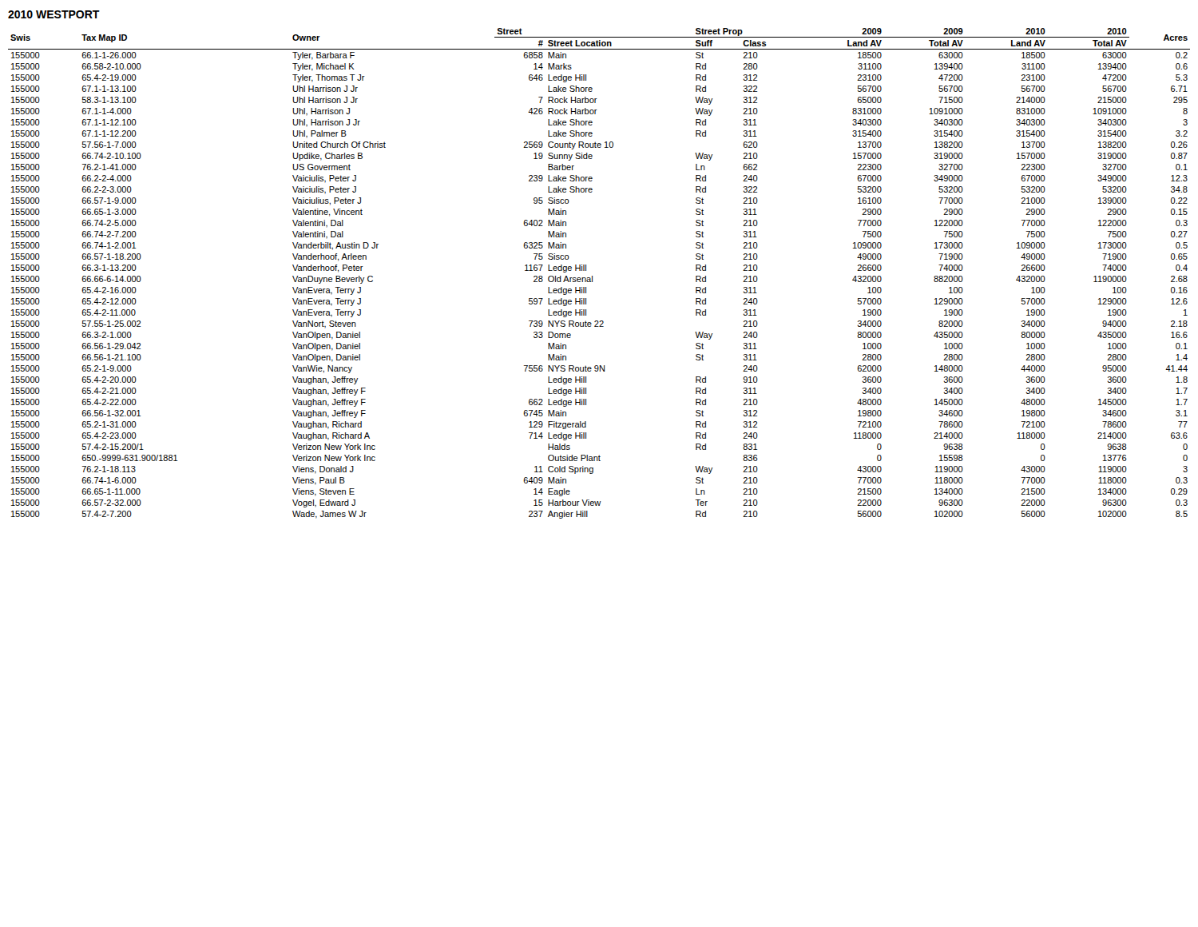2010 WESTPORT
| Swis | Tax Map ID | Owner | Street | Street Prop | 2009 | 2009 | 2010 | 2010 | Acres |
| --- | --- | --- | --- | --- | --- | --- | --- | --- | --- |
| # | Street Location | Suff | Class | Land AV | Total AV | Land AV | Total AV |
| 155000 | 66.1-1-26.000 | Tyler, Barbara F | 6858 | Main | St | 210 | 18500 | 63000 | 18500 | 63000 | 0.2 |
| 155000 | 66.58-2-10.000 | Tyler, Michael K | 14 | Marks | Rd | 280 | 31100 | 139400 | 31100 | 139400 | 0.6 |
| 155000 | 65.4-2-19.000 | Tyler, Thomas T Jr | 646 | Ledge Hill | Rd | 312 | 23100 | 47200 | 23100 | 47200 | 5.3 |
| 155000 | 67.1-1-13.100 | Uhl Harrison J Jr | | Lake Shore | Rd | 322 | 56700 | 56700 | 56700 | 56700 | 6.71 |
| 155000 | 58.3-1-13.100 | Uhl Harrison J Jr | 7 | Rock Harbor | Way | 312 | 65000 | 71500 | 214000 | 215000 | 295 |
| 155000 | 67.1-1-4.000 | Uhl, Harrison J | 426 | Rock Harbor | Way | 210 | 831000 | 1091000 | 831000 | 1091000 | 8 |
| 155000 | 67.1-1-12.100 | Uhl, Harrison J Jr | | Lake Shore | Rd | 311 | 340300 | 340300 | 340300 | 340300 | 3 |
| 155000 | 67.1-1-12.200 | Uhl, Palmer B | | Lake Shore | Rd | 311 | 315400 | 315400 | 315400 | 315400 | 3.2 |
| 155000 | 57.56-1-7.000 | United Church Of Christ | 2569 | County Route 10 | | 620 | 13700 | 138200 | 13700 | 138200 | 0.26 |
| 155000 | 66.74-2-10.100 | Updike, Charles B | 19 | Sunny Side | Way | 210 | 157000 | 319000 | 157000 | 319000 | 0.87 |
| 155000 | 76.2-1-41.000 | US Goverment | | Barber | Ln | 662 | 22300 | 32700 | 22300 | 32700 | 0.1 |
| 155000 | 66.2-2-4.000 | Vaiciulis, Peter J | 239 | Lake Shore | Rd | 240 | 67000 | 349000 | 67000 | 349000 | 12.3 |
| 155000 | 66.2-2-3.000 | Vaiciulis, Peter J | | Lake Shore | Rd | 322 | 53200 | 53200 | 53200 | 53200 | 34.8 |
| 155000 | 66.57-1-9.000 | Vaiciulius, Peter J | 95 | Sisco | St | 210 | 16100 | 77000 | 21000 | 139000 | 0.22 |
| 155000 | 66.65-1-3.000 | Valentine, Vincent | | Main | St | 311 | 2900 | 2900 | 2900 | 2900 | 0.15 |
| 155000 | 66.74-2-5.000 | Valentini, Dal | 6402 | Main | St | 210 | 77000 | 122000 | 77000 | 122000 | 0.3 |
| 155000 | 66.74-2-7.200 | Valentini, Dal | | Main | St | 311 | 7500 | 7500 | 7500 | 7500 | 0.27 |
| 155000 | 66.74-1-2.001 | Vanderbilt, Austin D Jr | 6325 | Main | St | 210 | 109000 | 173000 | 109000 | 173000 | 0.5 |
| 155000 | 66.57-1-18.200 | Vanderhoof, Arleen | 75 | Sisco | St | 210 | 49000 | 71900 | 49000 | 71900 | 0.65 |
| 155000 | 66.3-1-13.200 | Vanderhoof, Peter | 1167 | Ledge Hill | Rd | 210 | 26600 | 74000 | 26600 | 74000 | 0.4 |
| 155000 | 66.66-6-14.000 | VanDuyne Beverly C | 28 | Old Arsenal | Rd | 210 | 432000 | 882000 | 432000 | 1190000 | 2.68 |
| 155000 | 65.4-2-16.000 | VanEvera, Terry J | | Ledge Hill | Rd | 311 | 100 | 100 | 100 | 100 | 0.16 |
| 155000 | 65.4-2-12.000 | VanEvera, Terry J | 597 | Ledge Hill | Rd | 240 | 57000 | 129000 | 57000 | 129000 | 12.6 |
| 155000 | 65.4-2-11.000 | VanEvera, Terry J | | Ledge Hill | Rd | 311 | 1900 | 1900 | 1900 | 1900 | 1 |
| 155000 | 57.55-1-25.002 | VanNort, Steven | 739 | NYS Route 22 | | 210 | 34000 | 82000 | 34000 | 94000 | 2.18 |
| 155000 | 66.3-2-1.000 | VanOlpen, Daniel | 33 | Dome | Way | 240 | 80000 | 435000 | 80000 | 435000 | 16.6 |
| 155000 | 66.56-1-29.042 | VanOlpen, Daniel | | Main | St | 311 | 1000 | 1000 | 1000 | 1000 | 0.1 |
| 155000 | 66.56-1-21.100 | VanOlpen, Daniel | | Main | St | 311 | 2800 | 2800 | 2800 | 2800 | 1.4 |
| 155000 | 65.2-1-9.000 | VanWie, Nancy | 7556 | NYS Route 9N | | 240 | 62000 | 148000 | 44000 | 95000 | 41.44 |
| 155000 | 65.4-2-20.000 | Vaughan, Jeffrey | | Ledge Hill | Rd | 910 | 3600 | 3600 | 3600 | 3600 | 1.8 |
| 155000 | 65.4-2-21.000 | Vaughan, Jeffrey F | | Ledge Hill | Rd | 311 | 3400 | 3400 | 3400 | 3400 | 1.7 |
| 155000 | 65.4-2-22.000 | Vaughan, Jeffrey F | 662 | Ledge Hill | Rd | 210 | 48000 | 145000 | 48000 | 145000 | 1.7 |
| 155000 | 66.56-1-32.001 | Vaughan, Jeffrey F | 6745 | Main | St | 312 | 19800 | 34600 | 19800 | 34600 | 3.1 |
| 155000 | 65.2-1-31.000 | Vaughan, Richard | 129 | Fitzgerald | Rd | 312 | 72100 | 78600 | 72100 | 78600 | 77 |
| 155000 | 65.4-2-23.000 | Vaughan, Richard A | 714 | Ledge Hill | Rd | 240 | 118000 | 214000 | 118000 | 214000 | 63.6 |
| 155000 | 57.4-2-15.200/1 | Verizon New York Inc | | Halds | Rd | 831 | 0 | 9638 | 0 | 9638 | 0 |
| 155000 | 650.-9999-631.900/1881 | Verizon New York Inc | | Outside Plant | | 836 | 0 | 15598 | 0 | 13776 | 0 |
| 155000 | 76.2-1-18.113 | Viens, Donald J | 11 | Cold Spring | Way | 210 | 43000 | 119000 | 43000 | 119000 | 3 |
| 155000 | 66.74-1-6.000 | Viens, Paul B | 6409 | Main | St | 210 | 77000 | 118000 | 77000 | 118000 | 0.3 |
| 155000 | 66.65-1-11.000 | Viens, Steven E | 14 | Eagle | Ln | 210 | 21500 | 134000 | 21500 | 134000 | 0.29 |
| 155000 | 66.57-2-32.000 | Vogel, Edward J | 15 | Harbour View | Ter | 210 | 22000 | 96300 | 22000 | 96300 | 0.3 |
| 155000 | 57.4-2-7.200 | Wade, James W Jr | 237 | Angier Hill | Rd | 210 | 56000 | 102000 | 56000 | 102000 | 8.5 |